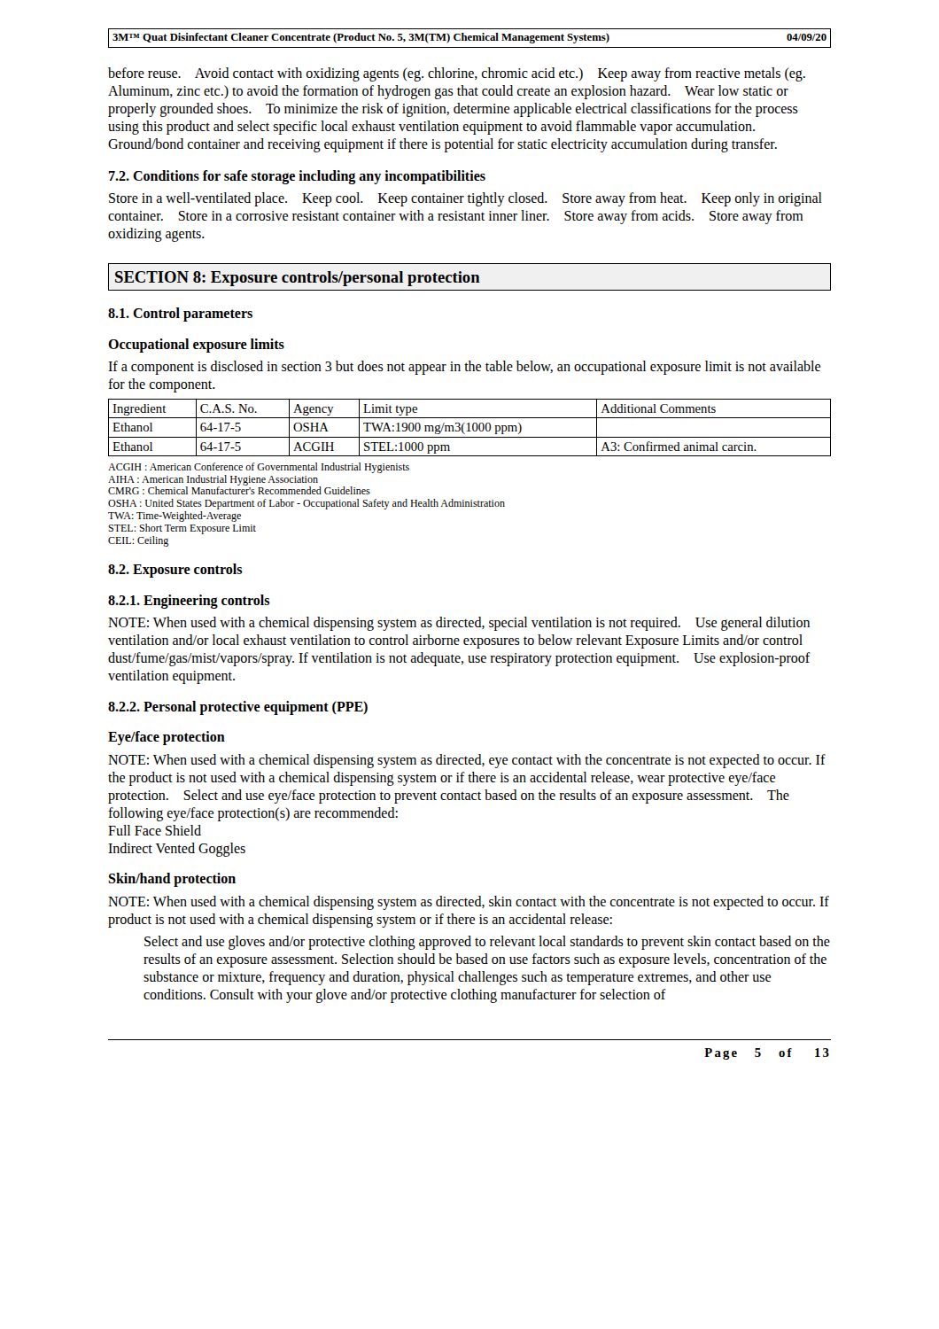04/09/20 3M™ Quat Disinfectant Cleaner Concentrate (Product No. 5, 3M(TM) Chemical Management Systems)
before reuse. Avoid contact with oxidizing agents (eg. chlorine, chromic acid etc.) Keep away from reactive metals (eg. Aluminum, zinc etc.) to avoid the formation of hydrogen gas that could create an explosion hazard. Wear low static or properly grounded shoes. To minimize the risk of ignition, determine applicable electrical classifications for the process using this product and select specific local exhaust ventilation equipment to avoid flammable vapor accumulation. Ground/bond container and receiving equipment if there is potential for static electricity accumulation during transfer.
7.2. Conditions for safe storage including any incompatibilities
Store in a well-ventilated place. Keep cool. Keep container tightly closed. Store away from heat. Keep only in original container. Store in a corrosive resistant container with a resistant inner liner. Store away from acids. Store away from oxidizing agents.
SECTION 8: Exposure controls/personal protection
8.1. Control parameters
Occupational exposure limits
If a component is disclosed in section 3 but does not appear in the table below, an occupational exposure limit is not available for the component.
| Ingredient | C.A.S. No. | Agency | Limit type | Additional Comments |
| --- | --- | --- | --- | --- |
| Ethanol | 64-17-5 | OSHA | TWA:1900 mg/m3(1000 ppm) | |
| Ethanol | 64-17-5 | ACGIH | STEL:1000 ppm | A3: Confirmed animal carcin. |
ACGIH : American Conference of Governmental Industrial Hygienists
AIHA : American Industrial Hygiene Association
CMRG : Chemical Manufacturer's Recommended Guidelines
OSHA : United States Department of Labor - Occupational Safety and Health Administration
TWA: Time-Weighted-Average
STEL: Short Term Exposure Limit
CEIL: Ceiling
8.2. Exposure controls
8.2.1. Engineering controls
NOTE: When used with a chemical dispensing system as directed, special ventilation is not required. Use general dilution ventilation and/or local exhaust ventilation to control airborne exposures to below relevant Exposure Limits and/or control dust/fume/gas/mist/vapors/spray. If ventilation is not adequate, use respiratory protection equipment. Use explosion-proof ventilation equipment.
8.2.2. Personal protective equipment (PPE)
Eye/face protection
NOTE: When used with a chemical dispensing system as directed, eye contact with the concentrate is not expected to occur. If the product is not used with a chemical dispensing system or if there is an accidental release, wear protective eye/face protection. Select and use eye/face protection to prevent contact based on the results of an exposure assessment. The following eye/face protection(s) are recommended:
Full Face Shield
Indirect Vented Goggles
Skin/hand protection
NOTE: When used with a chemical dispensing system as directed, skin contact with the concentrate is not expected to occur. If product is not used with a chemical dispensing system or if there is an accidental release:
Select and use gloves and/or protective clothing approved to relevant local standards to prevent skin contact based on the results of an exposure assessment. Selection should be based on use factors such as exposure levels, concentration of the substance or mixture, frequency and duration, physical challenges such as temperature extremes, and other use conditions. Consult with your glove and/or protective clothing manufacturer for selection of
Page 5 of 13